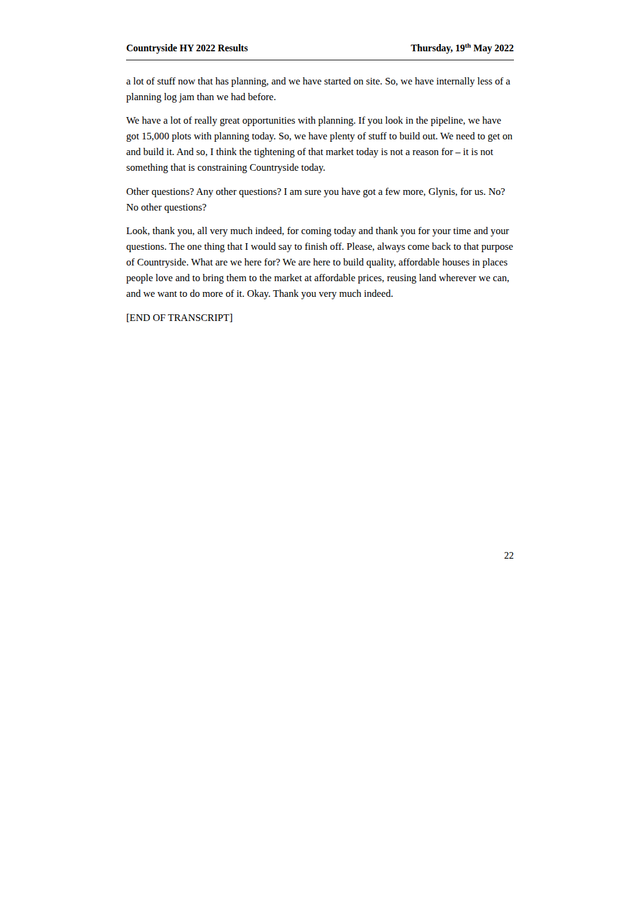Countryside HY 2022 Results Thursday, 19th May 2022
a lot of stuff now that has planning, and we have started on site. So, we have internally less of a planning log jam than we had before.
We have a lot of really great opportunities with planning. If you look in the pipeline, we have got 15,000 plots with planning today. So, we have plenty of stuff to build out. We need to get on and build it. And so, I think the tightening of that market today is not a reason for – it is not something that is constraining Countryside today.
Other questions? Any other questions? I am sure you have got a few more, Glynis, for us. No? No other questions?
Look, thank you, all very much indeed, for coming today and thank you for your time and your questions. The one thing that I would say to finish off. Please, always come back to that purpose of Countryside. What are we here for? We are here to build quality, affordable houses in places people love and to bring them to the market at affordable prices, reusing land wherever we can, and we want to do more of it. Okay. Thank you very much indeed.
[END OF TRANSCRIPT]
22